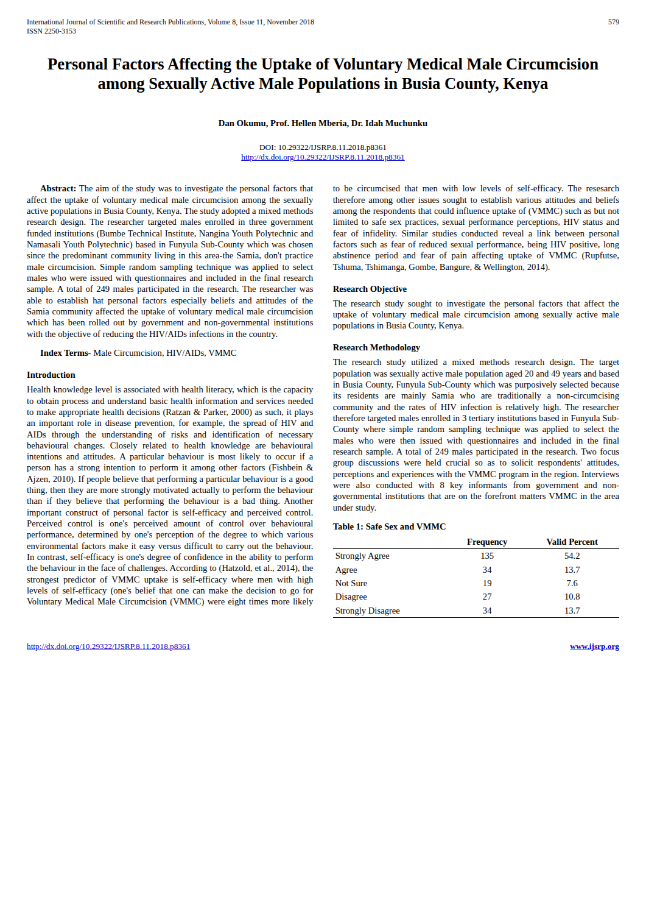International Journal of Scientific and Research Publications, Volume 8, Issue 11, November 2018
ISSN 2250-3153
579
Personal Factors Affecting the Uptake of Voluntary Medical Male Circumcision among Sexually Active Male Populations in Busia County, Kenya
Dan Okumu, Prof. Hellen Mberia, Dr. Idah Muchunku
DOI: 10.29322/IJSRP.8.11.2018.p8361
http://dx.doi.org/10.29322/IJSRP.8.11.2018.p8361
Abstract: The aim of the study was to investigate the personal factors that affect the uptake of voluntary medical male circumcision among the sexually active populations in Busia County, Kenya. The study adopted a mixed methods research design. The researcher targeted males enrolled in three government funded institutions (Bumbe Technical Institute, Nangina Youth Polytechnic and Namasali Youth Polytechnic) based in Funyula Sub-County which was chosen since the predominant community living in this area-the Samia, don't practice male circumcision. Simple random sampling technique was applied to select males who were issued with questionnaires and included in the final research sample. A total of 249 males participated in the research. The researcher was able to establish hat personal factors especially beliefs and attitudes of the Samia community affected the uptake of voluntary medical male circumcision which has been rolled out by government and non-governmental institutions with the objective of reducing the HIV/AIDs infections in the country.
Index Terms- Male Circumcision, HIV/AIDs, VMMC
Introduction
Health knowledge level is associated with health literacy, which is the capacity to obtain process and understand basic health information and services needed to make appropriate health decisions (Ratzan & Parker, 2000) as such, it plays an important role in disease prevention, for example, the spread of HIV and AIDs through the understanding of risks and identification of necessary behavioural changes. Closely related to health knowledge are behavioural intentions and attitudes. A particular behaviour is most likely to occur if a person has a strong intention to perform it among other factors (Fishbein & Ajzen, 2010). If people believe that performing a particular behaviour is a good thing, then they are more strongly motivated actually to perform the behaviour than if they believe that performing the behaviour is a bad thing. Another important construct of personal factor is self-efficacy and perceived control. Perceived control is one's perceived amount of control over behavioural performance, determined by one's perception of the degree to which various environmental factors make it easy versus difficult to carry out the behaviour. In contrast, self-efficacy is one's degree of confidence in the ability to perform the behaviour in the face of challenges. According to (Hatzold, et al., 2014), the strongest predictor of VMMC uptake is self-efficacy where men with high levels of self-efficacy (one's belief that one can make the decision to go for Voluntary Medical Male Circumcision (VMMC) were eight times more likely to be circumcised that men with low levels of self-efficacy. The resesarch therefore among other issues sought to establish various attitudes and beliefs among the respondents that could influence uptake of (VMMC) such as but not limited to safe sex practices, sexual performance perceptions, HIV status and fear of infidelity. Similar studies conducted reveal a link between personal factors such as fear of reduced sexual performance, being HIV positive, long abstinence period and fear of pain affecting uptake of VMMC (Rupfutse, Tshuma, Tshimanga, Gombe, Bangure, & Wellington, 2014).
Research Objective
The research study sought to investigate the personal factors that affect the uptake of voluntary medical male circumcision among sexually active male populations in Busia County, Kenya.
Research Methodology
The research study utilized a mixed methods research design. The target population was sexually active male population aged 20 and 49 years and based in Busia County, Funyula Sub-County which was purposively selected because its residents are mainly Samia who are traditionally a non-circumcising community and the rates of HIV infection is relatively high. The researcher therefore targeted males enrolled in 3 tertiary institutions based in Funyula Sub-County where simple random sampling technique was applied to select the males who were then issued with questionnaires and included in the final research sample. A total of 249 males participated in the research. Two focus group discussions were held crucial so as to solicit respondents' attitudes, perceptions and experiences with the VMMC program in the region. Interviews were also conducted with 8 key informants from government and non-governmental institutions that are on the forefront matters VMMC in the area under study.
Table 1: Safe Sex and VMMC
| | Frequency | Valid Percent |
| --- | --- | --- |
| Strongly Agree | 135 | 54.2 |
| Agree | 34 | 13.7 |
| Not Sure | 19 | 7.6 |
| Disagree | 27 | 10.8 |
| Strongly Disagree | 34 | 13.7 |
http://dx.doi.org/10.29322/IJSRP.8.11.2018.p8361
www.ijsrp.org